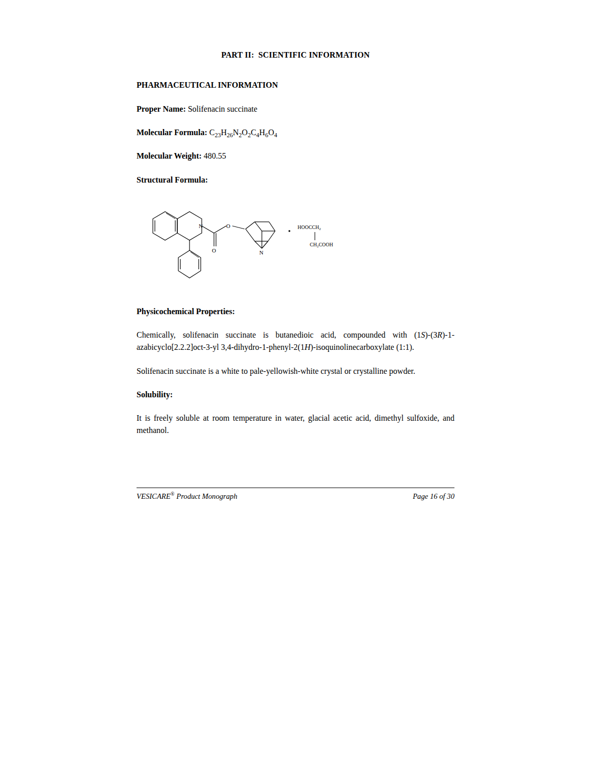PART II: SCIENTIFIC INFORMATION
PHARMACEUTICAL INFORMATION
Proper Name: Solifenacin succinate
Molecular Formula: C23H26N2O2C4H6O4
Molecular Weight: 480.55
Structural Formula:
N O O N HOOCCH2 CH2COOH
Physicochemical Properties:
Chemically, solifenacin succinate is butanedioic acid, compounded with (1S)-(3R)-1-azabicyclo[2.2.2]oct-3-yl 3,4-dihydro-1-phenyl-2(1H)-isoquinolinecarboxylate (1:1).
Solifenacin succinate is a white to pale-yellowish-white crystal or crystalline powder.
Solubility:
It is freely soluble at room temperature in water, glacial acetic acid, dimethyl sulfoxide, and methanol.
VESICARE® Product Monograph
Page 16 of 30